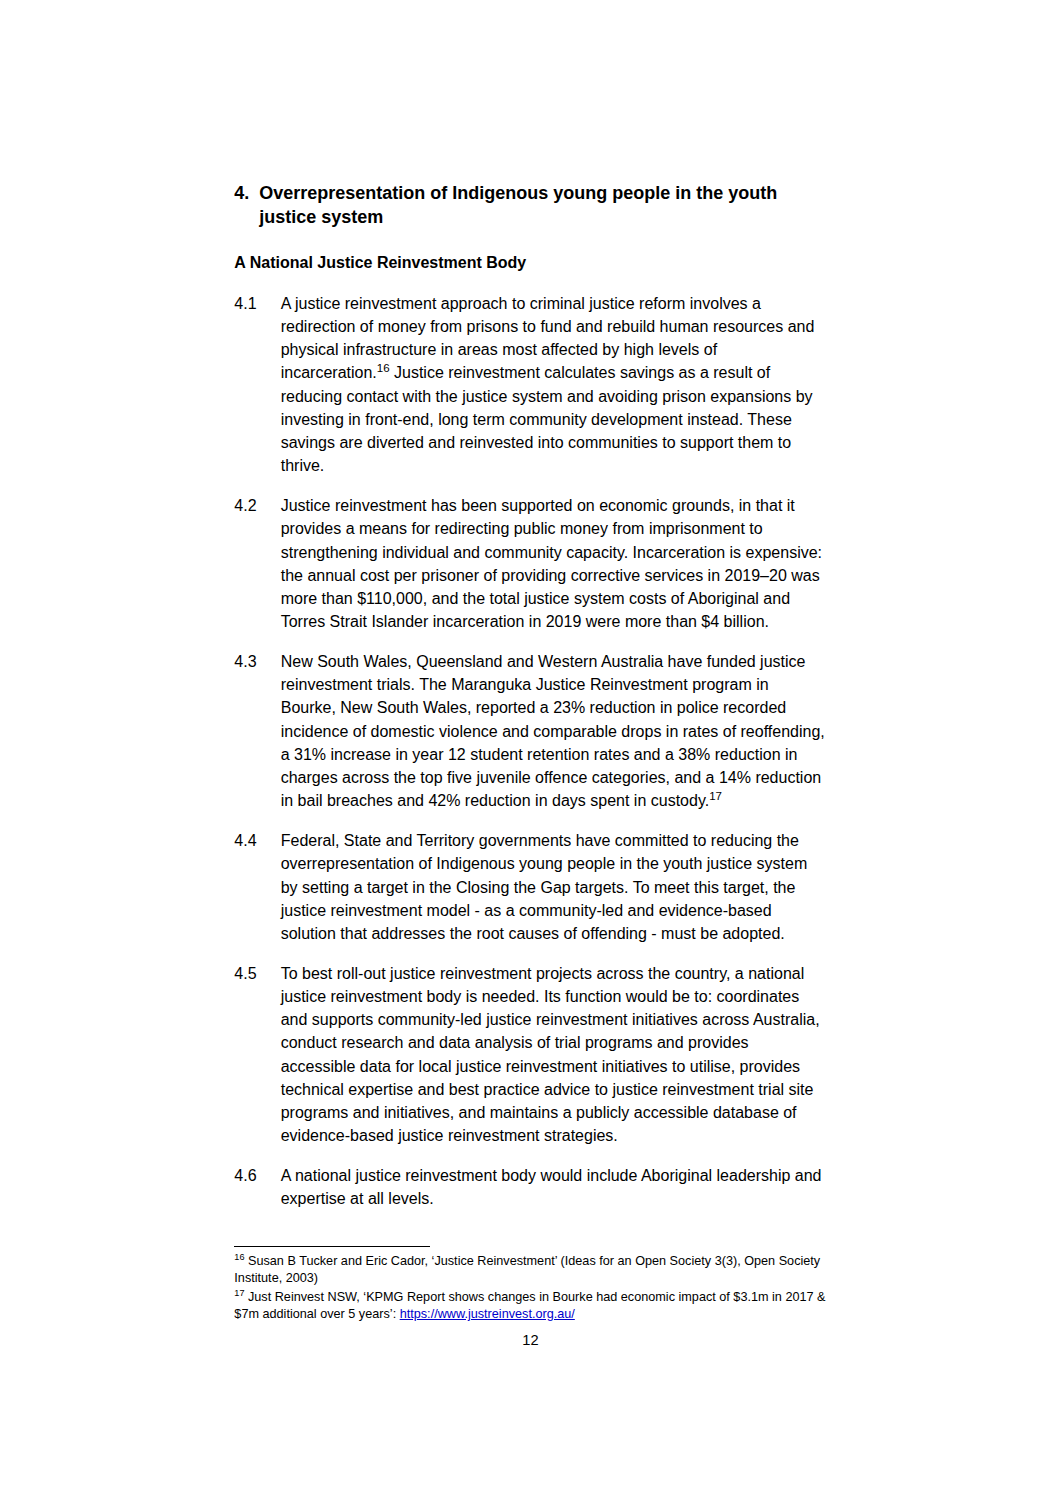4. Overrepresentation of Indigenous young people in the youth justice system
A National Justice Reinvestment Body
4.1 A justice reinvestment approach to criminal justice reform involves a redirection of money from prisons to fund and rebuild human resources and physical infrastructure in areas most affected by high levels of incarceration.16 Justice reinvestment calculates savings as a result of reducing contact with the justice system and avoiding prison expansions by investing in front-end, long term community development instead. These savings are diverted and reinvested into communities to support them to thrive.
4.2 Justice reinvestment has been supported on economic grounds, in that it provides a means for redirecting public money from imprisonment to strengthening individual and community capacity. Incarceration is expensive: the annual cost per prisoner of providing corrective services in 2019–20 was more than $110,000, and the total justice system costs of Aboriginal and Torres Strait Islander incarceration in 2019 were more than $4 billion.
4.3 New South Wales, Queensland and Western Australia have funded justice reinvestment trials. The Maranguka Justice Reinvestment program in Bourke, New South Wales, reported a 23% reduction in police recorded incidence of domestic violence and comparable drops in rates of reoffending, a 31% increase in year 12 student retention rates and a 38% reduction in charges across the top five juvenile offence categories, and a 14% reduction in bail breaches and 42% reduction in days spent in custody.17
4.4 Federal, State and Territory governments have committed to reducing the overrepresentation of Indigenous young people in the youth justice system by setting a target in the Closing the Gap targets. To meet this target, the justice reinvestment model - as a community-led and evidence-based solution that addresses the root causes of offending - must be adopted.
4.5 To best roll-out justice reinvestment projects across the country, a national justice reinvestment body is needed. Its function would be to: coordinates and supports community-led justice reinvestment initiatives across Australia, conduct research and data analysis of trial programs and provides accessible data for local justice reinvestment initiatives to utilise, provides technical expertise and best practice advice to justice reinvestment trial site programs and initiatives, and maintains a publicly accessible database of evidence-based justice reinvestment strategies.
4.6 A national justice reinvestment body would include Aboriginal leadership and expertise at all levels.
16 Susan B Tucker and Eric Cador, ‘Justice Reinvestment’ (Ideas for an Open Society 3(3), Open Society Institute, 2003)
17 Just Reinvest NSW, ‘KPMG Report shows changes in Bourke had economic impact of $3.1m in 2017 & $7m additional over 5 years’: https://www.justreinvest.org.au/
12